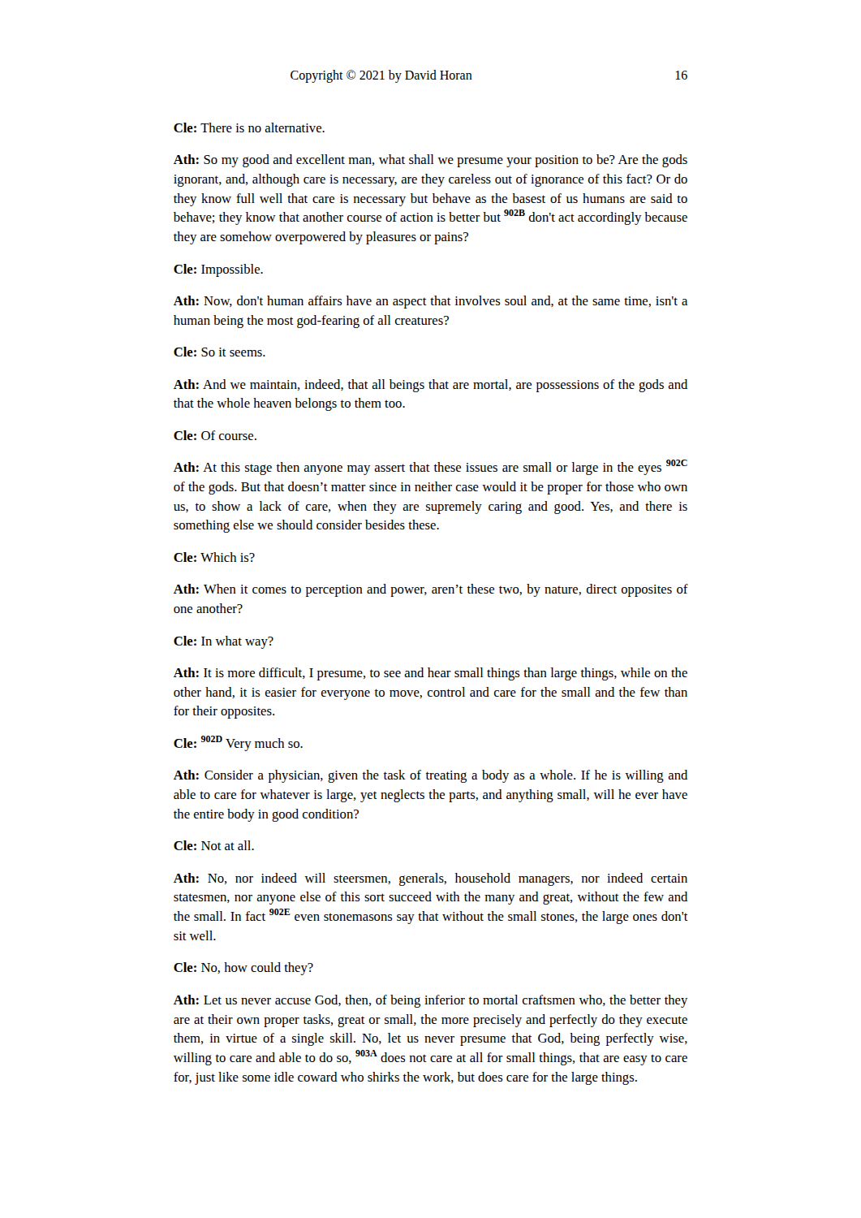Copyright © 2021 by David Horan 16
Cle: There is no alternative.
Ath: So my good and excellent man, what shall we presume your position to be? Are the gods ignorant, and, although care is necessary, are they careless out of ignorance of this fact? Or do they know full well that care is necessary but behave as the basest of us humans are said to behave; they know that another course of action is better but 902B don't act accordingly because they are somehow overpowered by pleasures or pains?
Cle: Impossible.
Ath: Now, don't human affairs have an aspect that involves soul and, at the same time, isn't a human being the most god-fearing of all creatures?
Cle: So it seems.
Ath: And we maintain, indeed, that all beings that are mortal, are possessions of the gods and that the whole heaven belongs to them too.
Cle: Of course.
Ath: At this stage then anyone may assert that these issues are small or large in the eyes 902C of the gods. But that doesn’t matter since in neither case would it be proper for those who own us, to show a lack of care, when they are supremely caring and good. Yes, and there is something else we should consider besides these.
Cle: Which is?
Ath: When it comes to perception and power, aren’t these two, by nature, direct opposites of one another?
Cle: In what way?
Ath: It is more difficult, I presume, to see and hear small things than large things, while on the other hand, it is easier for everyone to move, control and care for the small and the few than for their opposites.
Cle: 902D Very much so.
Ath: Consider a physician, given the task of treating a body as a whole. If he is willing and able to care for whatever is large, yet neglects the parts, and anything small, will he ever have the entire body in good condition?
Cle: Not at all.
Ath: No, nor indeed will steersmen, generals, household managers, nor indeed certain statesmen, nor anyone else of this sort succeed with the many and great, without the few and the small. In fact 902E even stonemasons say that without the small stones, the large ones don't sit well.
Cle: No, how could they?
Ath: Let us never accuse God, then, of being inferior to mortal craftsmen who, the better they are at their own proper tasks, great or small, the more precisely and perfectly do they execute them, in virtue of a single skill. No, let us never presume that God, being perfectly wise, willing to care and able to do so, 903A does not care at all for small things, that are easy to care for, just like some idle coward who shirks the work, but does care for the large things.